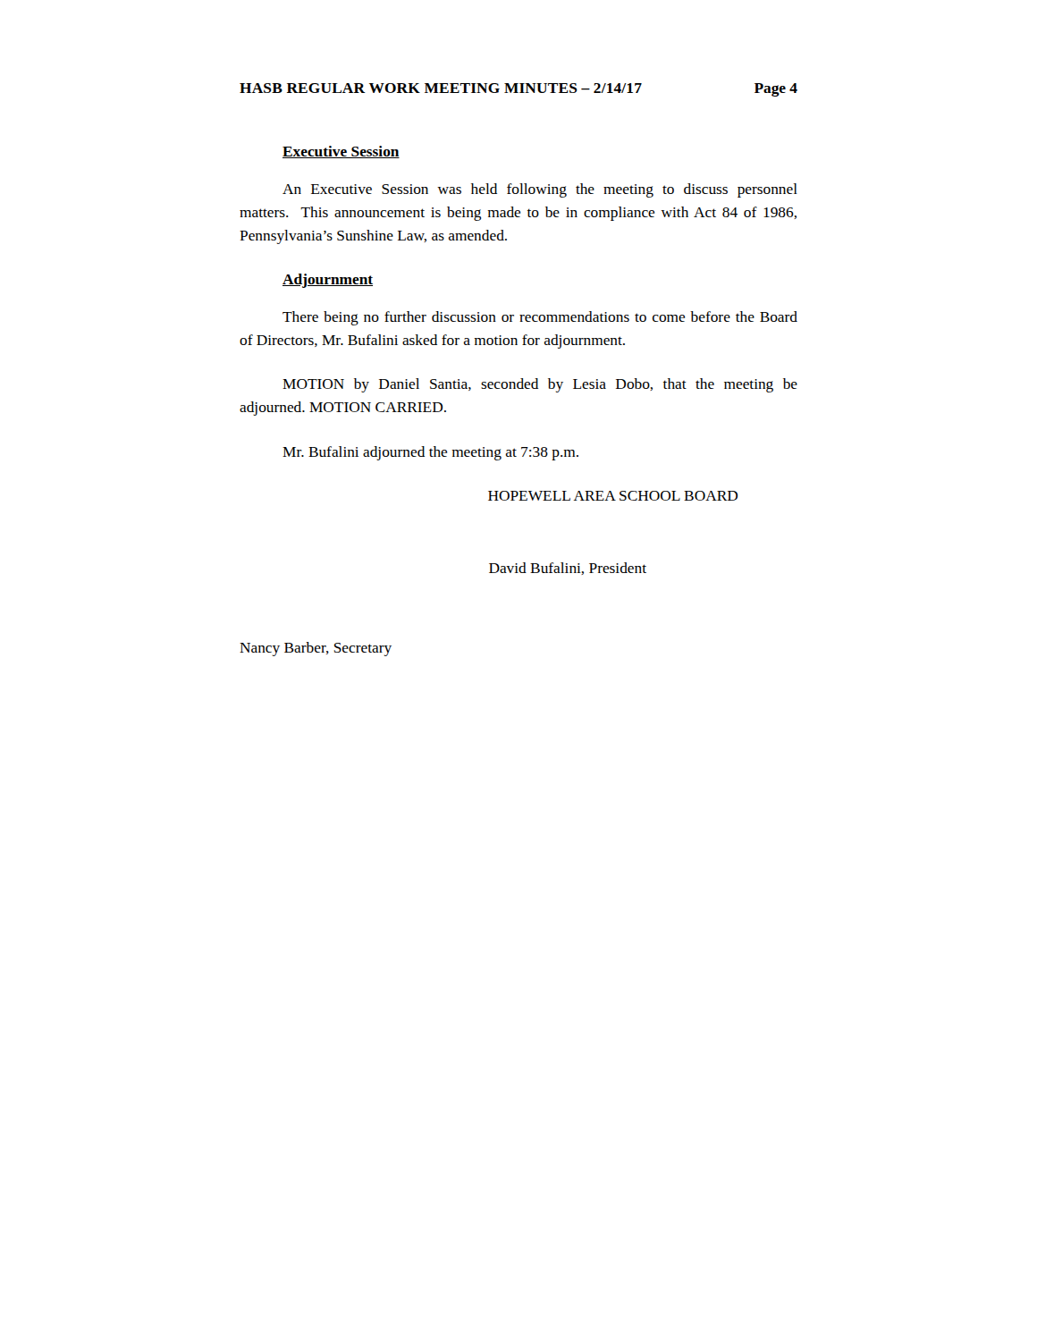HASB REGULAR WORK MEETING MINUTES – 2/14/17 Page 4
Executive Session
An Executive Session was held following the meeting to discuss personnel matters. This announcement is being made to be in compliance with Act 84 of 1986, Pennsylvania’s Sunshine Law, as amended.
Adjournment
There being no further discussion or recommendations to come before the Board of Directors, Mr. Bufalini asked for a motion for adjournment.
MOTION by Daniel Santia, seconded by Lesia Dobo, that the meeting be adjourned. MOTION CARRIED.
Mr. Bufalini adjourned the meeting at 7:38 p.m.
HOPEWELL AREA SCHOOL BOARD
David Bufalini, President
Nancy Barber, Secretary